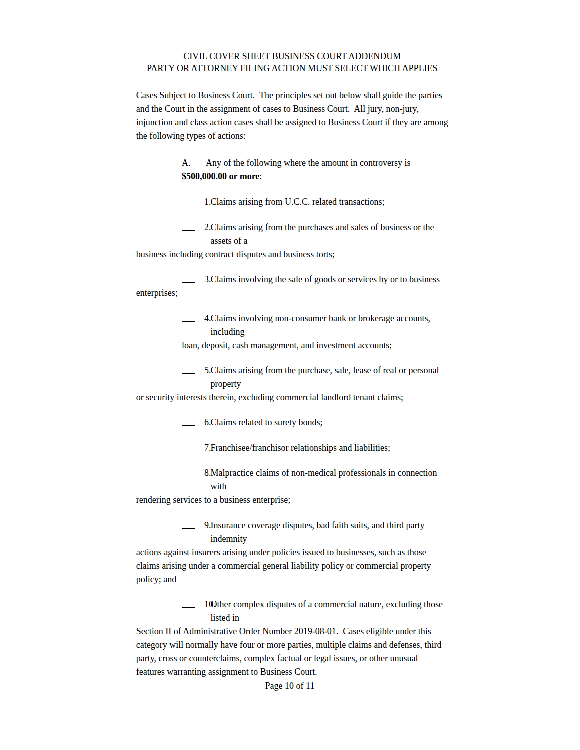CIVIL COVER SHEET BUSINESS COURT ADDENDUM
PARTY OR ATTORNEY FILING ACTION MUST SELECT WHICH APPLIES
Cases Subject to Business Court. The principles set out below shall guide the parties and the Court in the assignment of cases to Business Court. All jury, non-jury, injunction and class action cases shall be assigned to Business Court if they are among the following types of actions:
A. Any of the following where the amount in controversy is $500,000.00 or more:
1. Claims arising from U.C.C. related transactions;
2. Claims arising from the purchases and sales of business or the assets of a
business including contract disputes and business torts;
3. Claims involving the sale of goods or services by or to business
enterprises;
4. Claims involving non-consumer bank or brokerage accounts, including
loan, deposit, cash management, and investment accounts;
5. Claims arising from the purchase, sale, lease of real or personal property
or security interests therein, excluding commercial landlord tenant claims;
6. Claims related to surety bonds;
7. Franchisee/franchisor relationships and liabilities;
8. Malpractice claims of non-medical professionals in connection with
rendering services to a business enterprise;
9. Insurance coverage disputes, bad faith suits, and third party indemnity
actions against insurers arising under policies issued to businesses, such as those claims arising under a commercial general liability policy or commercial property policy; and
10. Other complex disputes of a commercial nature, excluding those listed in
Section II of Administrative Order Number 2019-08-01. Cases eligible under this category will normally have four or more parties, multiple claims and defenses, third party, cross or counterclaims, complex factual or legal issues, or other unusual features warranting assignment to Business Court.
Page 10 of 11